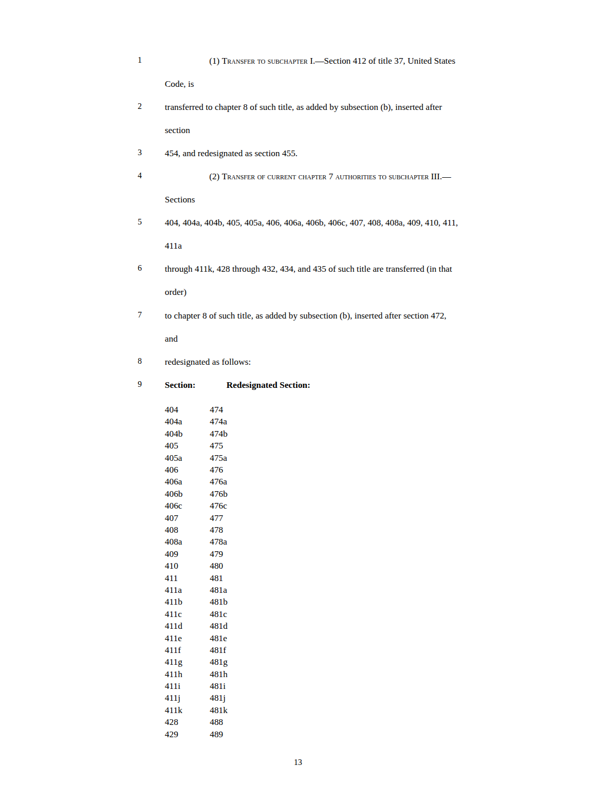1
(1) Transfer to subchapter I.—Section 412 of title 37, United States Code, is
2
transferred to chapter 8 of such title, as added by subsection (b), inserted after section
3
454, and redesignated as section 455.
4
(2) Transfer of current chapter 7 authorities to subchapter III.—Sections
5
404, 404a, 404b, 405, 405a, 406, 406a, 406b, 406c, 407, 408, 408a, 409, 410, 411, 411a
6
through 411k, 428 through 432, 434, and 435 of such title are transferred (in that order)
7
to chapter 8 of such title, as added by subsection (b), inserted after section 472, and
8
redesignated as follows:
9
Section:
Redesignated Section:
| 404 | 474 |
| 404a | 474a |
| 404b | 474b |
| 405 | 475 |
| 405a | 475a |
| 406 | 476 |
| 406a | 476a |
| 406b | 476b |
| 406c | 476c |
| 407 | 477 |
| 408 | 478 |
| 408a | 478a |
| 409 | 479 |
| 410 | 480 |
| 411 | 481 |
| 411a | 481a |
| 411b | 481b |
| 411c | 481c |
| 411d | 481d |
| 411e | 481e |
| 411f | 481f |
| 411g | 481g |
| 411h | 481h |
| 411i | 481i |
| 411j | 481j |
| 411k | 481k |
| 428 | 488 |
| 429 | 489 |
13